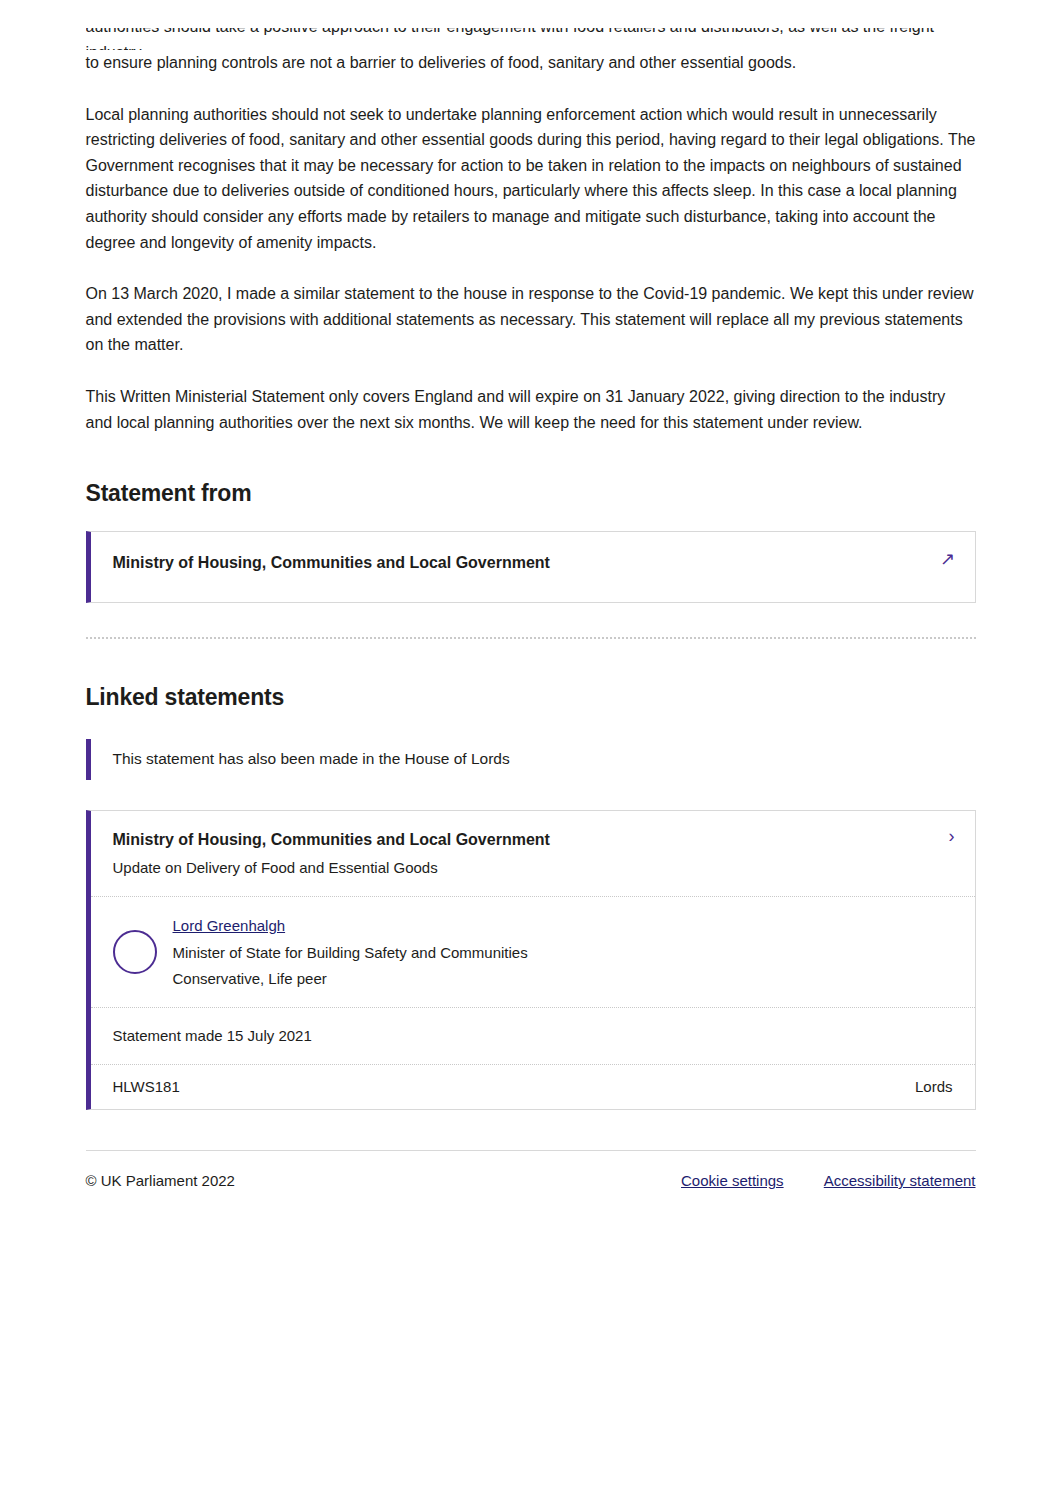authorities should take a positive approach to their engagement with food retailers and distributors, as well as the freight industry,
to ensure planning controls are not a barrier to deliveries of food, sanitary and other essential goods.
Local planning authorities should not seek to undertake planning enforcement action which would result in unnecessarily restricting deliveries of food, sanitary and other essential goods during this period, having regard to their legal obligations. The Government recognises that it may be necessary for action to be taken in relation to the impacts on neighbours of sustained disturbance due to deliveries outside of conditioned hours, particularly where this affects sleep. In this case a local planning authority should consider any efforts made by retailers to manage and mitigate such disturbance, taking into account the degree and longevity of amenity impacts.
On 13 March 2020, I made a similar statement to the house in response to the Covid-19 pandemic. We kept this under review and extended the provisions with additional statements as necessary. This statement will replace all my previous statements on the matter.
This Written Ministerial Statement only covers England and will expire on 31 January 2022, giving direction to the industry and local planning authorities over the next six months. We will keep the need for this statement under review.
Statement from
Ministry of Housing, Communities and Local Government
↗
Linked statements
This statement has also been made in the House of Lords
Ministry of Housing, Communities and Local Government
Update on Delivery of Food and Essential Goods
›
Lord Greenhalgh
Minister of State for Building Safety and Communities
Conservative, Life peer
Statement made 15 July 2021
HLWS181 Lords
© UK Parliament 2022
Cookie settings Accessibility statement